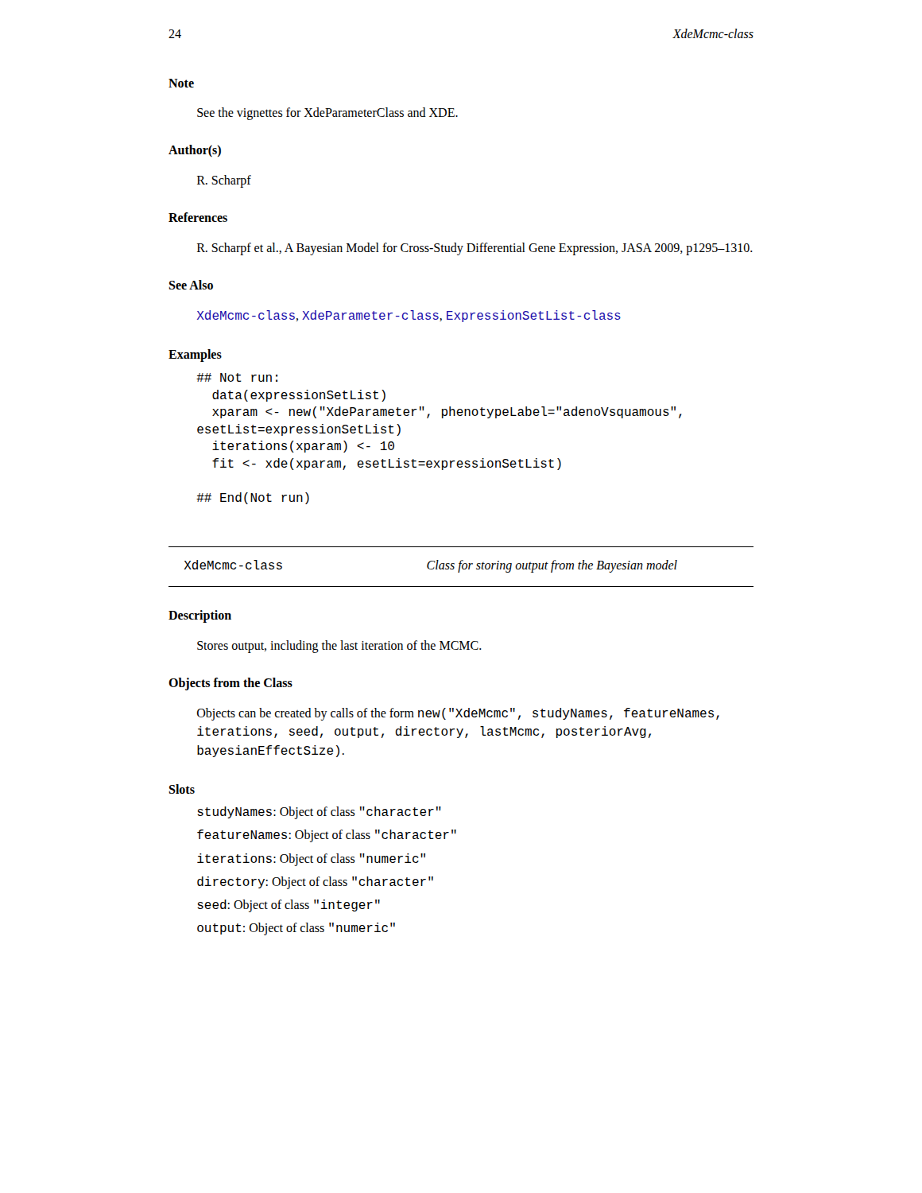24 XdeMcmc-class
Note
See the vignettes for XdeParameterClass and XDE.
Author(s)
R. Scharpf
References
R. Scharpf et al., A Bayesian Model for Cross-Study Differential Gene Expression, JASA 2009, p1295–1310.
See Also
XdeMcmc-class, XdeParameter-class, ExpressionSetList-class
Examples
## Not run: 
  data(expressionSetList)
  xparam <- new("XdeParameter", phenotypeLabel="adenoVsquamous", esetList=expressionSetList)
  iterations(xparam) <- 10
  fit <- xde(xparam, esetList=expressionSetList)

## End(Not run)
XdeMcmc-class Class for storing output from the Bayesian model
Description
Stores output, including the last iteration of the MCMC.
Objects from the Class
Objects can be created by calls of the form new("XdeMcmc", studyNames, featureNames, iterations, seed, output, directory, lastMcmc, posteriorAvg, bayesianEffectSize).
Slots
studyNames: Object of class "character"
featureNames: Object of class "character"
iterations: Object of class "numeric"
directory: Object of class "character"
seed: Object of class "integer"
output: Object of class "numeric"